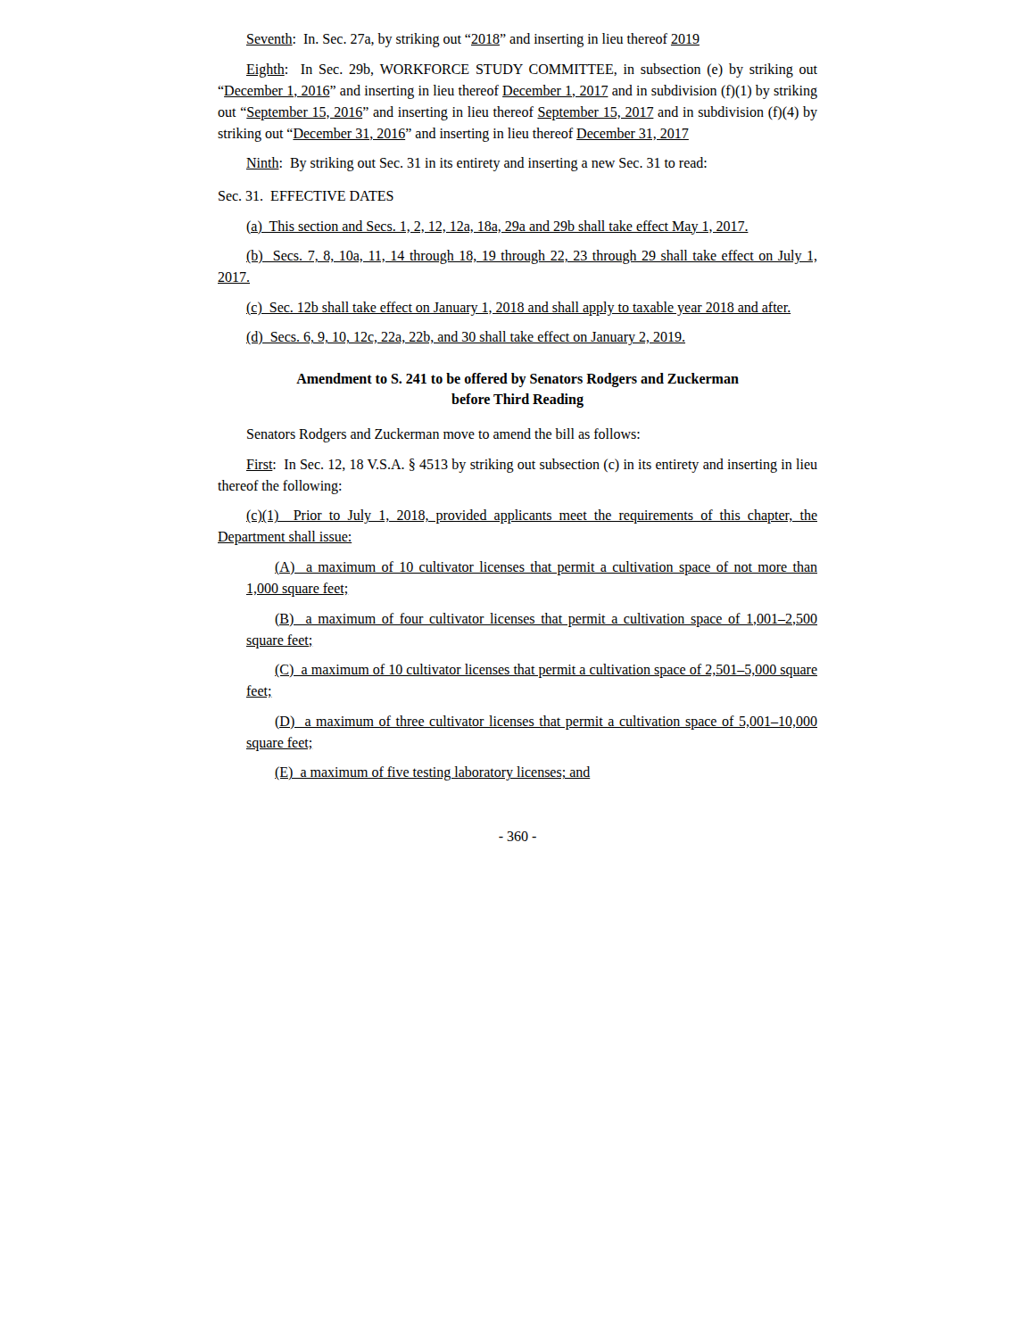Seventh: In. Sec. 27a, by striking out “2018” and inserting in lieu thereof 2019
Eighth: In Sec. 29b, WORKFORCE STUDY COMMITTEE, in subsection (e) by striking out “December 1, 2016” and inserting in lieu thereof December 1, 2017 and in subdivision (f)(1) by striking out “September 15, 2016” and inserting in lieu thereof September 15, 2017 and in subdivision (f)(4) by striking out “December 31, 2016” and inserting in lieu thereof December 31, 2017
Ninth: By striking out Sec. 31 in its entirety and inserting a new Sec. 31 to read:
Sec. 31. EFFECTIVE DATES
(a) This section and Secs. 1, 2, 12, 12a, 18a, 29a and 29b shall take effect May 1, 2017.
(b) Secs. 7, 8, 10a, 11, 14 through 18, 19 through 22, 23 through 29 shall take effect on July 1, 2017.
(c) Sec. 12b shall take effect on January 1, 2018 and shall apply to taxable year 2018 and after.
(d) Secs. 6, 9, 10, 12c, 22a, 22b, and 30 shall take effect on January 2, 2019.
Amendment to S. 241 to be offered by Senators Rodgers and Zuckerman
before Third Reading
Senators Rodgers and Zuckerman move to amend the bill as follows:
First: In Sec. 12, 18 V.S.A. § 4513 by striking out subsection (c) in its entirety and inserting in lieu thereof the following:
(c)(1) Prior to July 1, 2018, provided applicants meet the requirements of this chapter, the Department shall issue:
(A) a maximum of 10 cultivator licenses that permit a cultivation space of not more than 1,000 square feet;
(B) a maximum of four cultivator licenses that permit a cultivation space of 1,001–2,500 square feet;
(C) a maximum of 10 cultivator licenses that permit a cultivation space of 2,501–5,000 square feet;
(D) a maximum of three cultivator licenses that permit a cultivation space of 5,001–10,000 square feet;
(E) a maximum of five testing laboratory licenses; and
- 360 -